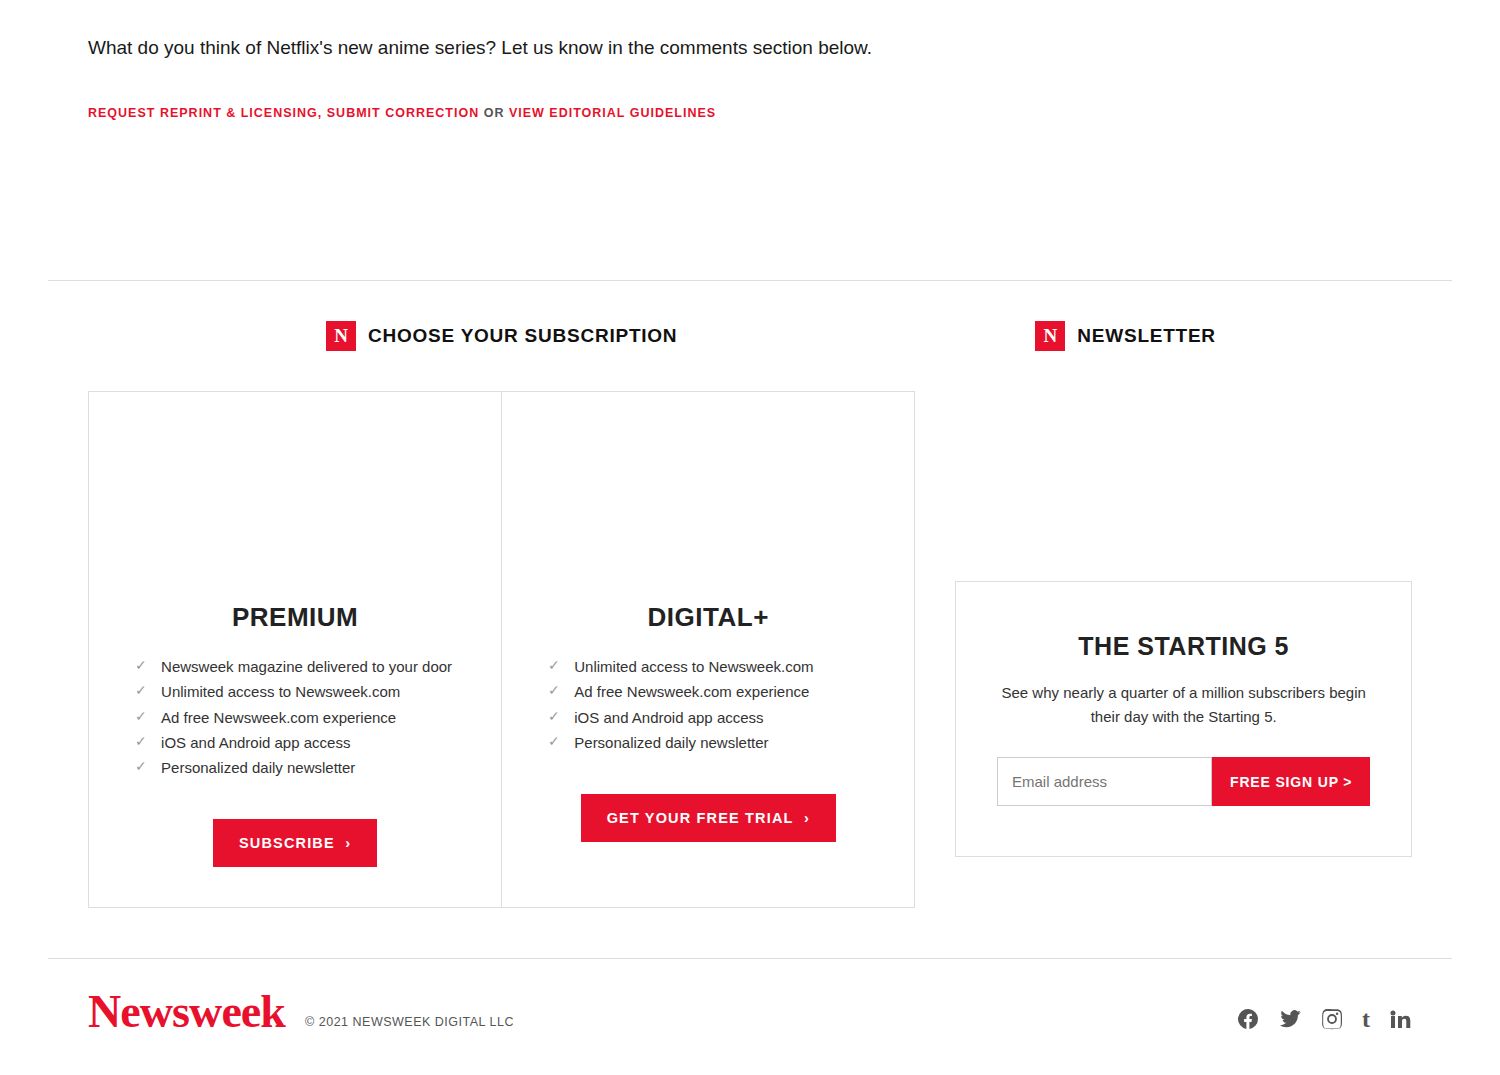What do you think of Netflix's new anime series? Let us know in the comments section below.
REQUEST REPRINT & LICENSING, SUBMIT CORRECTION OR VIEW EDITORIAL GUIDELINES
N
CHOOSE YOUR SUBSCRIPTION
PREMIUM
Newsweek magazine delivered to your door
Unlimited access to Newsweek.com
Ad free Newsweek.com experience
iOS and Android app access
Personalized daily newsletter
SUBSCRIBE ›
DIGITAL+
Unlimited access to Newsweek.com
Ad free Newsweek.com experience
iOS and Android app access
Personalized daily newsletter
GET YOUR FREE TRIAL ›
N
NEWSLETTER
THE STARTING 5
See why nearly a quarter of a million subscribers begin their day with the Starting 5.
Email address FREE SIGN UP >
Newsweek
© 2021 NEWSWEEK DIGITAL LLC
t